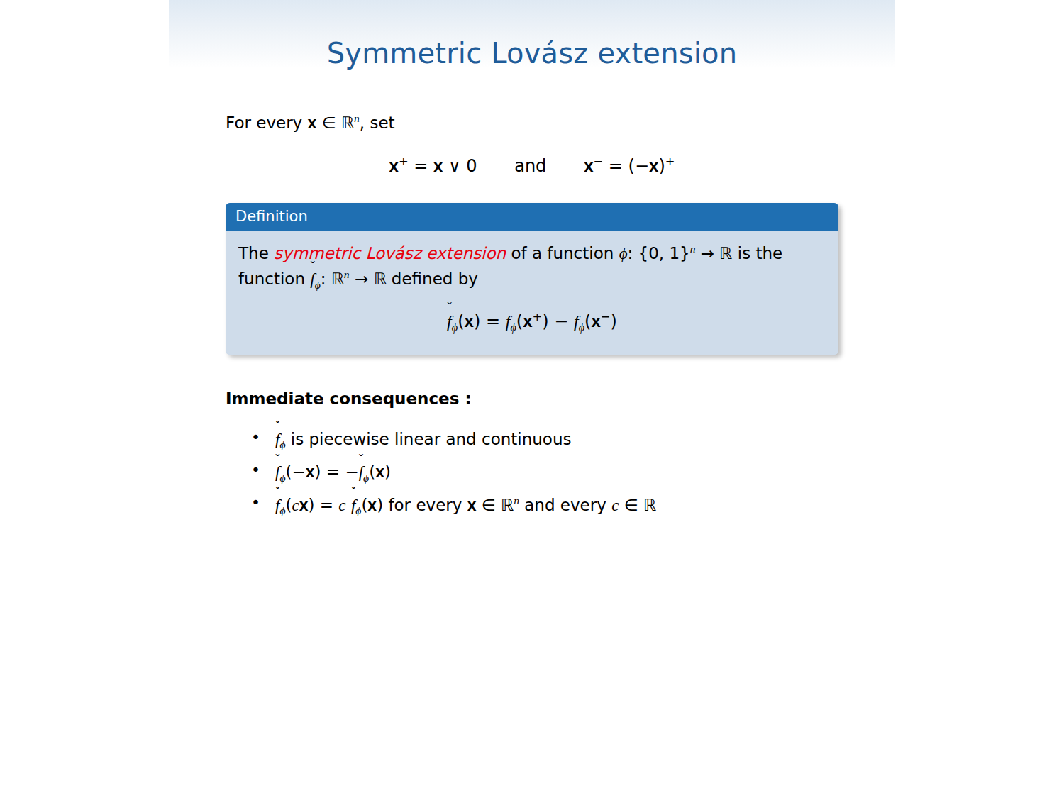Symmetric Lovász extension
For every x ∈ ℝn, set
x+ = x ∨ 0 and x− = (−x)+
Definition
The symmetric Lovász extension of a function ϕ: {0, 1}n → ℝ is the function ˇfϕ: ℝn → ℝ defined by
ˇfϕ(x) = fϕ(x+) − fϕ(x−)
Immediate consequences :
ˇfϕ is piecewise linear and continuous
ˇfϕ(−x) = −ˇfϕ(x)
ˇfϕ(cx) = c ˇfϕ(x) for every x ∈ ℝn and every c ∈ ℝ